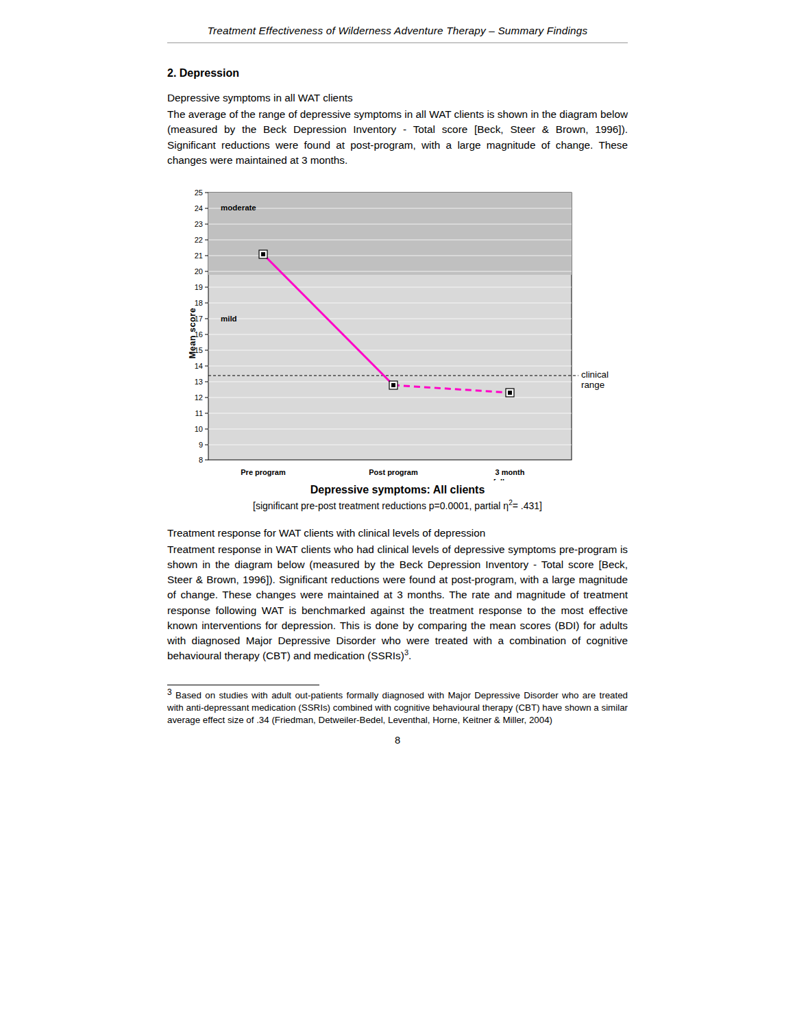Treatment Effectiveness of Wilderness Adventure Therapy – Summary Findings
2. Depression
Depressive symptoms in all WAT clients
The average of the range of depressive symptoms in all WAT clients is shown in the diagram below (measured by the Beck Depression Inventory - Total score [Beck, Steer & Brown, 1996]). Significant reductions were found at post-program, with a large magnitude of change. These changes were maintained at 3 months.
Mean score
25 24 23 22 21 20 19 18 17 16 15 14 13 12 11 10 9 8 moderate mild Pre program Post program 3 month follow-up
clinical
range
Depressive symptoms: All clients
[significant pre-post treatment reductions p=0.0001, partial η2= .431]
Treatment response for WAT clients with clinical levels of depression
Treatment response in WAT clients who had clinical levels of depressive symptoms pre-program is shown in the diagram below (measured by the Beck Depression Inventory - Total score [Beck, Steer & Brown, 1996]). Significant reductions were found at post-program, with a large magnitude of change. These changes were maintained at 3 months. The rate and magnitude of treatment response following WAT is benchmarked against the treatment response to the most effective known interventions for depression. This is done by comparing the mean scores (BDI) for adults with diagnosed Major Depressive Disorder who were treated with a combination of cognitive behavioural therapy (CBT) and medication (SSRIs)3.
3 Based on studies with adult out-patients formally diagnosed with Major Depressive Disorder who are treated with anti-depressant medication (SSRIs) combined with cognitive behavioural therapy (CBT) have shown a similar average effect size of .34 (Friedman, Detweiler-Bedel, Leventhal, Horne, Keitner & Miller, 2004)
8